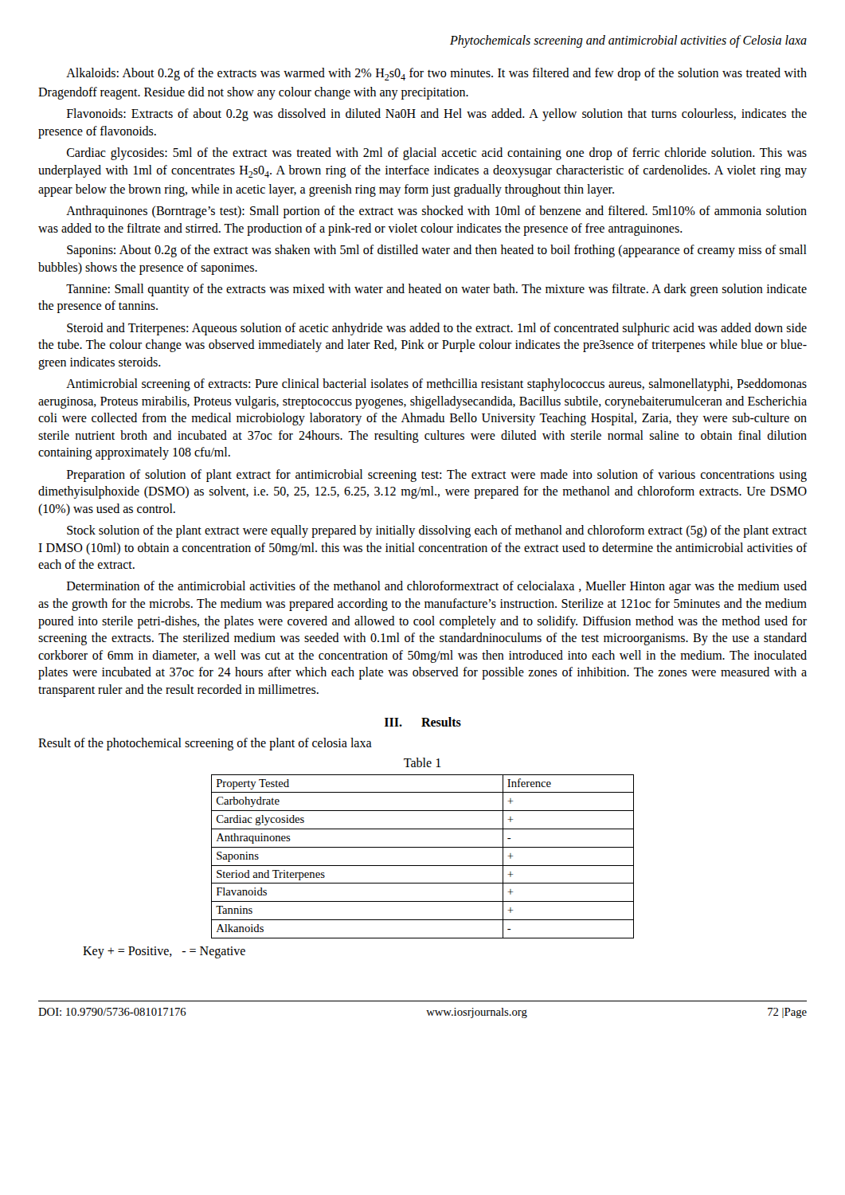Phytochemicals screening and antimicrobial activities of Celosia laxa
Alkaloids: About 0.2g of the extracts was warmed with 2% H2s04 for two minutes. It was filtered and few drop of the solution was treated with Dragendoff reagent. Residue did not show any colour change with any precipitation.
Flavonoids: Extracts of about 0.2g was dissolved in diluted Na0H and Hel was added. A yellow solution that turns colourless, indicates the presence of flavonoids.
Cardiac glycosides: 5ml of the extract was treated with 2ml of glacial accetic acid containing one drop of ferric chloride solution. This was underplayed with 1ml of concentrates H2s04. A brown ring of the interface indicates a deoxysugar characteristic of cardenolides. A violet ring may appear below the brown ring, while in acetic layer, a greenish ring may form just gradually throughout thin layer.
Anthraquinones (Borntrage’s test): Small portion of the extract was shocked with 10ml of benzene and filtered. 5ml10% of ammonia solution was added to the filtrate and stirred. The production of a pink-red or violet colour indicates the presence of free antraguinones.
Saponins: About 0.2g of the extract was shaken with 5ml of distilled water and then heated to boil frothing (appearance of creamy miss of small bubbles) shows the presence of saponimes.
Tannine: Small quantity of the extracts was mixed with water and heated on water bath. The mixture was filtrate. A dark green solution indicate the presence of tannins.
Steroid and Triterpenes: Aqueous solution of acetic anhydride was added to the extract. 1ml of concentrated sulphuric acid was added down side the tube. The colour change was observed immediately and later Red, Pink or Purple colour indicates the pre3sence of triterpenes while blue or blue-green indicates steroids.
Antimicrobial screening of extracts: Pure clinical bacterial isolates of methcillia resistant staphylococcus aureus, salmonellatyphi, Pseddomonas aeruginosa, Proteus mirabilis, Proteus vulgaris, streptococcus pyogenes, shigelladysecandida, Bacillus subtile, corynebaiterumulceran and Escherichia coli were collected from the medical microbiology laboratory of the Ahmadu Bello University Teaching Hospital, Zaria, they were sub-culture on sterile nutrient broth and incubated at 37oc for 24hours. The resulting cultures were diluted with sterile normal saline to obtain final dilution containing approximately 108 cfu/ml.
Preparation of solution of plant extract for antimicrobial screening test: The extract were made into solution of various concentrations using dimethyisulphoxide (DSMO) as solvent, i.e. 50, 25, 12.5, 6.25, 3.12 mg/ml., were prepared for the methanol and chloroform extracts. Ure DSMO (10%) was used as control.
Stock solution of the plant extract were equally prepared by initially dissolving each of methanol and chloroform extract (5g) of the plant extract I DMSO (10ml) to obtain a concentration of 50mg/ml. this was the initial concentration of the extract used to determine the antimicrobial activities of each of the extract.
Determination of the antimicrobial activities of the methanol and chloroformextract of celocialaxa , Mueller Hinton agar was the medium used as the growth for the microbs. The medium was prepared according to the manufacture’s instruction. Sterilize at 121oc for 5minutes and the medium poured into sterile petri-dishes, the plates were covered and allowed to cool completely and to solidify. Diffusion method was the method used for screening the extracts. The sterilized medium was seeded with 0.1ml of the standardninoculums of the test microorganisms. By the use a standard corkborer of 6mm in diameter, a well was cut at the concentration of 50mg/ml was then introduced into each well in the medium. The inoculated plates were incubated at 37oc for 24 hours after which each plate was observed for possible zones of inhibition. The zones were measured with a transparent ruler and the result recorded in millimetres.
III. Results
Result of the photochemical screening of the plant of celosia laxa
Table 1
| Property Tested | Inference |
| Carbohydrate | + |
| Cardiac glycosides | + |
| Anthraquinones | - |
| Saponins | + |
| Steriod and Triterpenes | + |
| Flavanoids | + |
| Tannins | + |
| Alkanoids | - |
Key + = Positive, - = Negative
DOI: 10.9790/5736-081017176 www.iosrjournals.org 72 |Page